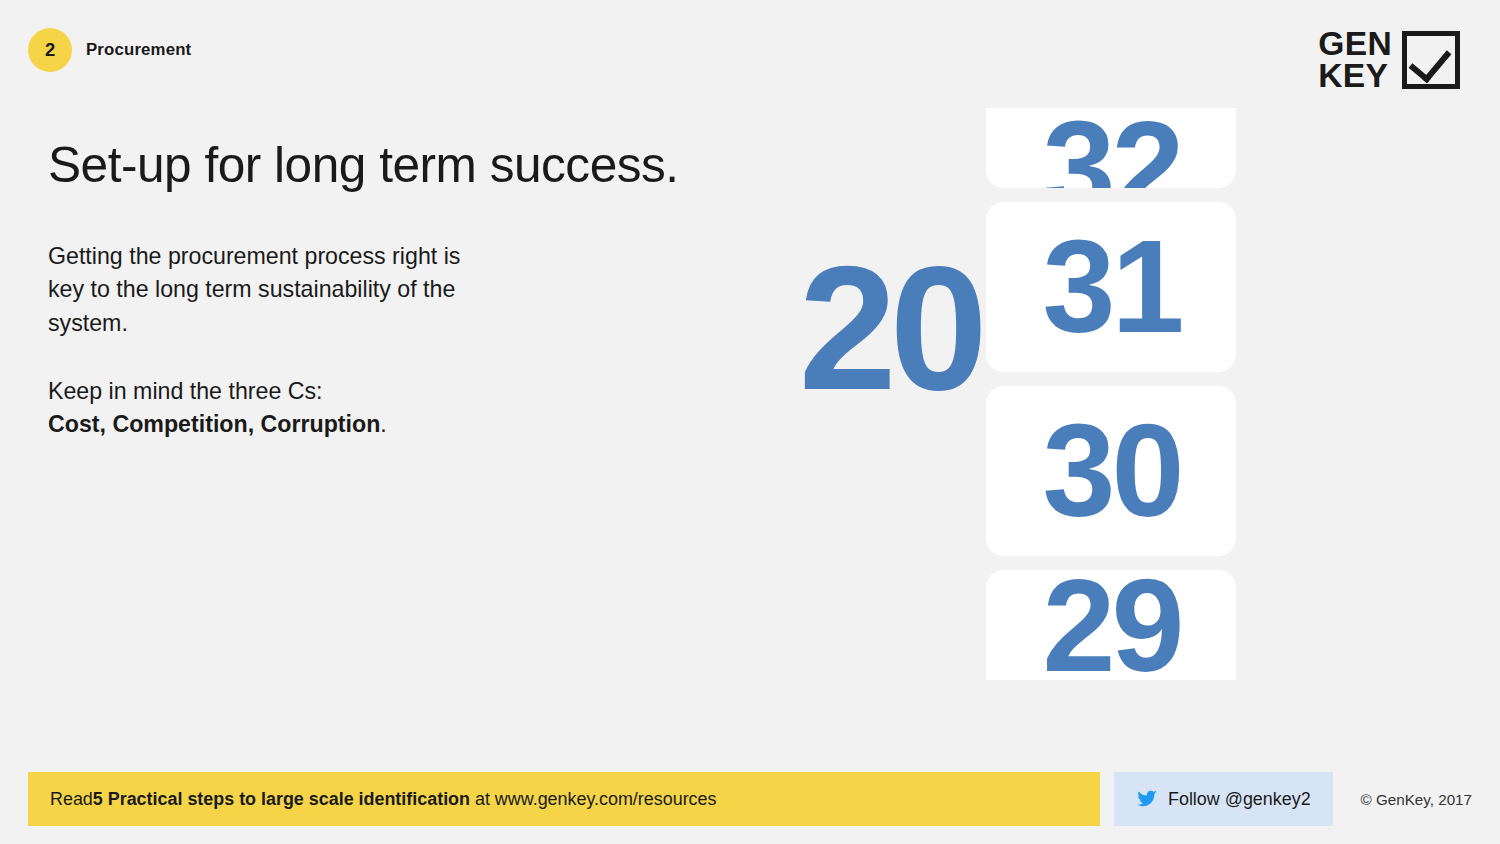2
Procurement
GEN KEY
Set-up for long term success.
Getting the procurement process right is key to the long term sustainability of the system.
Keep in mind the three Cs:
Cost, Competition, Corruption.
20
32
31
30
29
Read 5 Practical steps to large scale identification at www.genkey.com/resources
Follow @genkey2
© GenKey, 2017